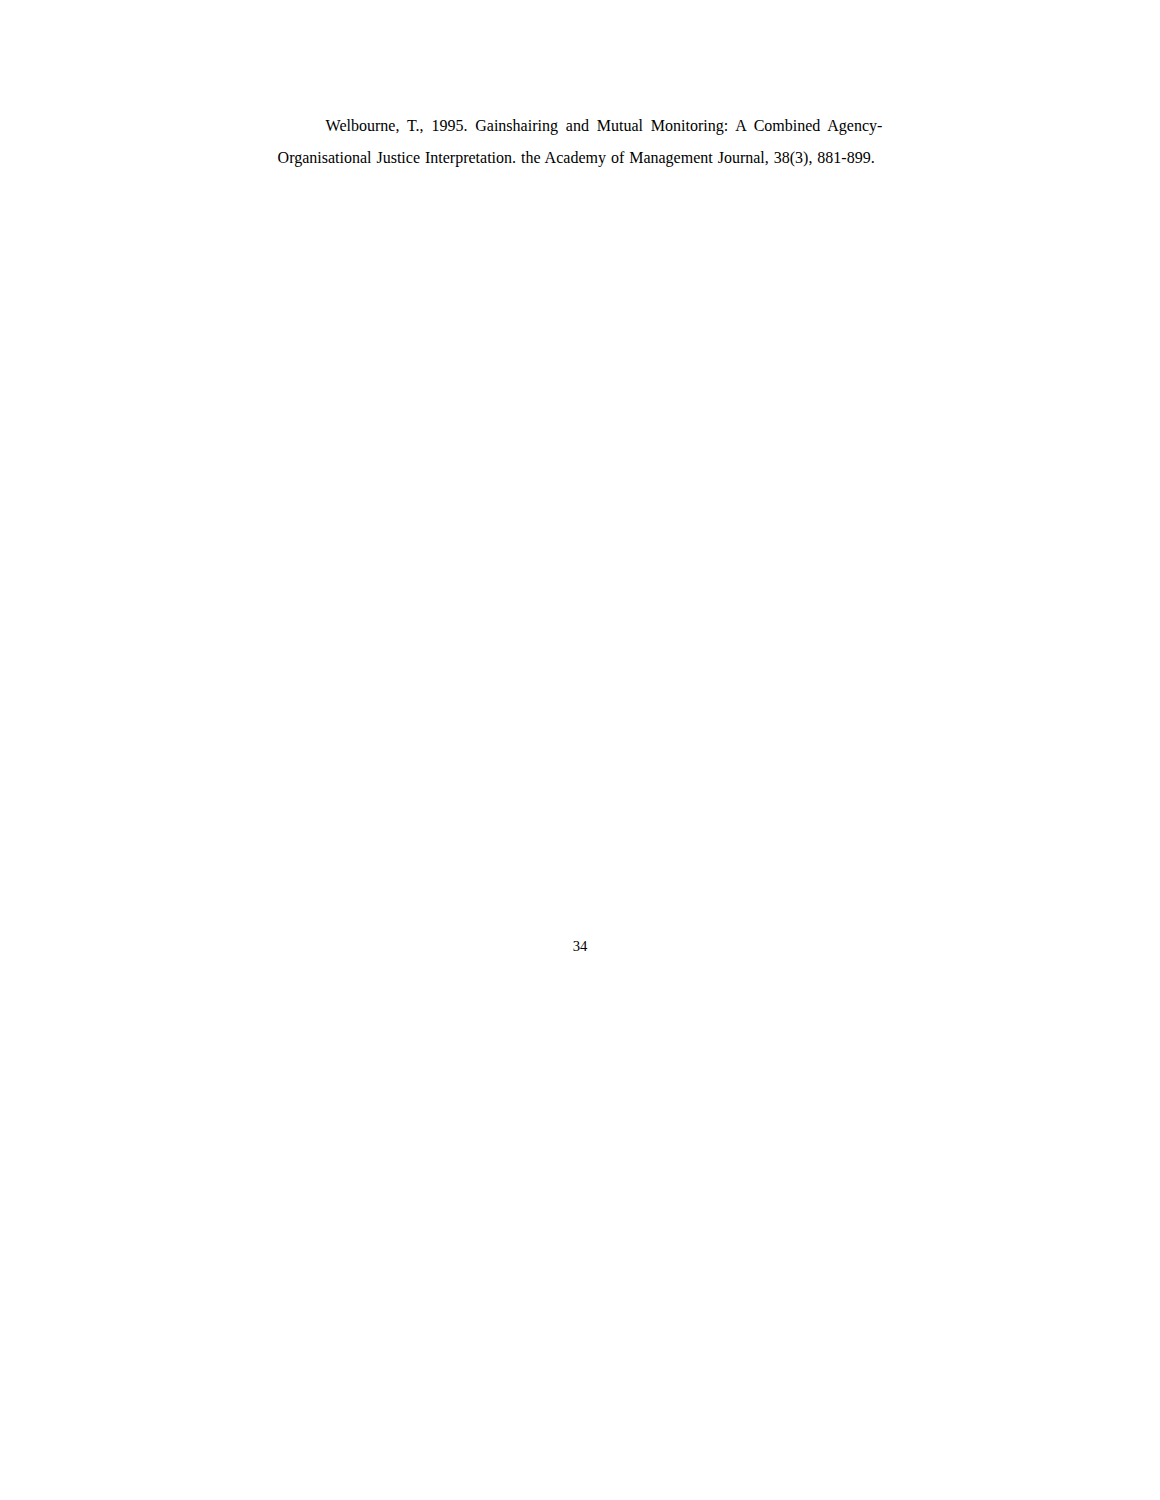Welbourne, T., 1995. Gainshairing and Mutual Monitoring: A Combined Agency-Organisational Justice Interpretation. the Academy of Management Journal, 38(3), 881-899.
34